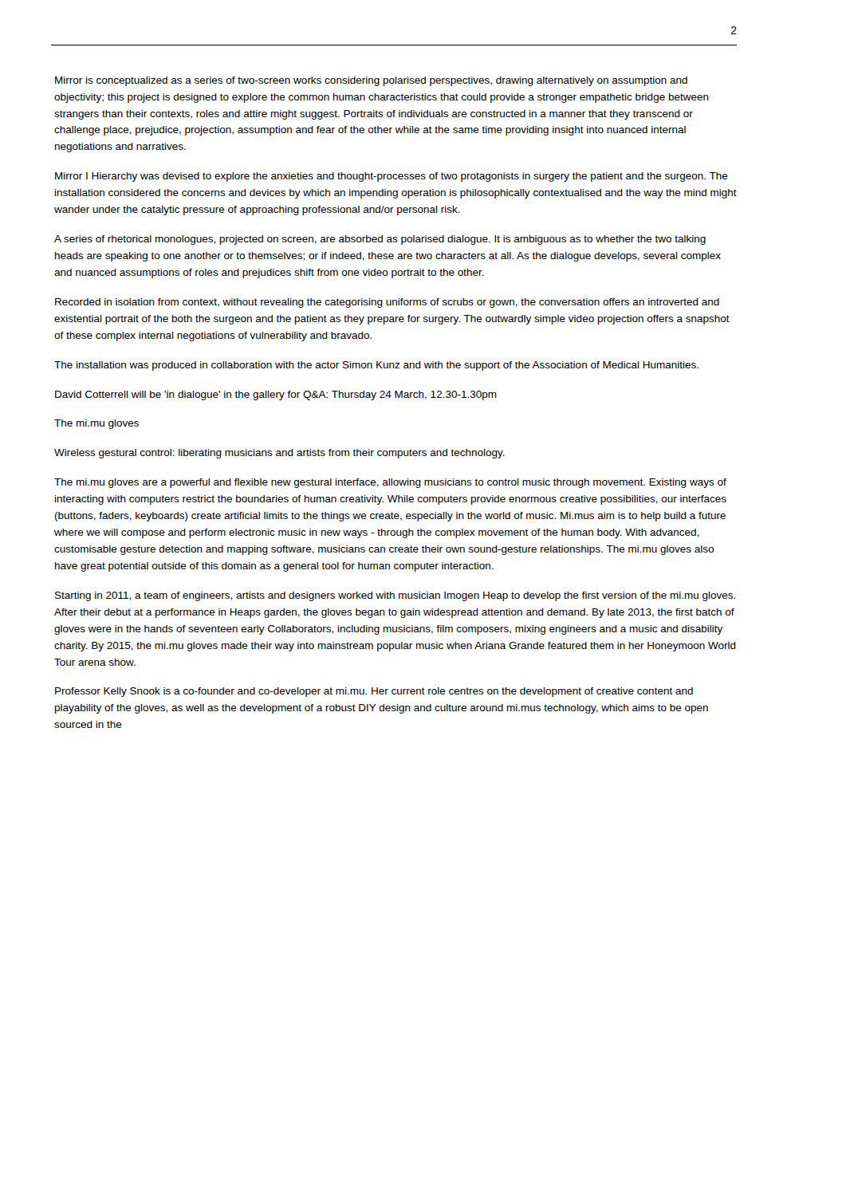2
Mirror is conceptualized as a series of two-screen works considering polarised perspectives, drawing alternatively on assumption and objectivity; this project is designed to explore the common human characteristics that could provide a stronger empathetic bridge between strangers than their contexts, roles and attire might suggest. Portraits of individuals are constructed in a manner that they transcend or challenge place, prejudice, projection, assumption and fear of the other while at the same time providing insight into nuanced internal negotiations and narratives.
Mirror I Hierarchy was devised to explore the anxieties and thought-processes of two protagonists in surgery the patient and the surgeon. The installation considered the concerns and devices by which an impending operation is philosophically contextualised and the way the mind might wander under the catalytic pressure of approaching professional and/or personal risk.
A series of rhetorical monologues, projected on screen, are absorbed as polarised dialogue. It is ambiguous as to whether the two talking heads are speaking to one another or to themselves; or if indeed, these are two characters at all. As the dialogue develops, several complex and nuanced assumptions of roles and prejudices shift from one video portrait to the other.
Recorded in isolation from context, without revealing the categorising uniforms of scrubs or gown, the conversation offers an introverted and existential portrait of the both the surgeon and the patient as they prepare for surgery. The outwardly simple video projection offers a snapshot of these complex internal negotiations of vulnerability and bravado.
The installation was produced in collaboration with the actor Simon Kunz and with the support of the Association of Medical Humanities.
David Cotterrell will be 'in dialogue' in the gallery for Q&A: Thursday 24 March, 12.30-1.30pm
The mi.mu gloves
Wireless gestural control: liberating musicians and artists from their computers and technology.
The mi.mu gloves are a powerful and flexible new gestural interface, allowing musicians to control music through movement. Existing ways of interacting with computers restrict the boundaries of human creativity. While computers provide enormous creative possibilities, our interfaces (buttons, faders, keyboards) create artificial limits to the things we create, especially in the world of music. Mi.mus aim is to help build a future where we will compose and perform electronic music in new ways - through the complex movement of the human body. With advanced, customisable gesture detection and mapping software, musicians can create their own sound-gesture relationships. The mi.mu gloves also have great potential outside of this domain as a general tool for human computer interaction.
Starting in 2011, a team of engineers, artists and designers worked with musician Imogen Heap to develop the first version of the mi.mu gloves. After their debut at a performance in Heaps garden, the gloves began to gain widespread attention and demand. By late 2013, the first batch of gloves were in the hands of seventeen early Collaborators, including musicians, film composers, mixing engineers and a music and disability charity. By 2015, the mi.mu gloves made their way into mainstream popular music when Ariana Grande featured them in her Honeymoon World Tour arena show.
Professor Kelly Snook is a co-founder and co-developer at mi.mu. Her current role centres on the development of creative content and playability of the gloves, as well as the development of a robust DIY design and culture around mi.mus technology, which aims to be open sourced in the